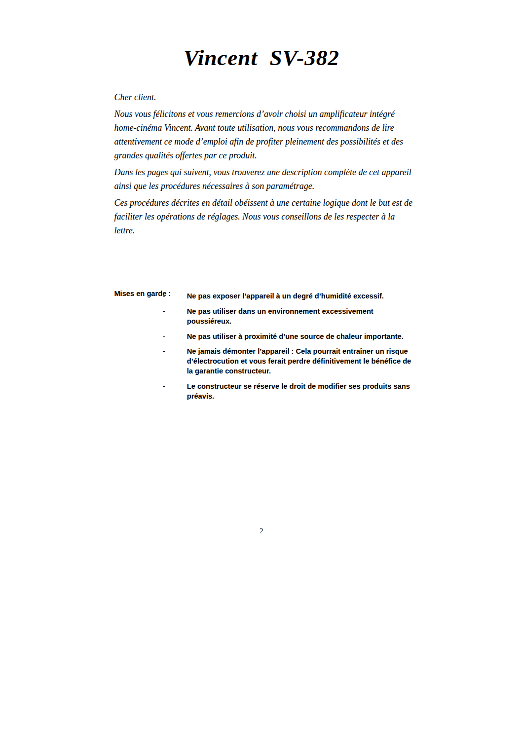Vincent SV-382
Cher client.
Nous vous félicitons et vous remercions d’avoir choisi un amplificateur intégré home-cinéma Vincent. Avant toute utilisation, nous vous recommandons de lire attentivement ce mode d’emploi afin de profiter pleinement des possibilités et des grandes qualités offertes par ce produit.
Dans les pages qui suivent, vous trouverez une description complète de cet appareil ainsi que les procédures nécessaires à son paramétrage.
Ces procédures décrites en détail obéissent à une certaine logique dont le but est de faciliter les opérations de réglages. Nous vous conseillons de les respecter à la lettre.
Mises en garde :
| - | Ne pas exposer l’appareil à un degré d’humidité excessif. |
| - | Ne pas utiliser dans un environnement excessivement poussiéreux. |
| - | Ne pas utiliser à proximité d’une source de chaleur importante. |
| - | Ne jamais démonter l’appareil : Cela pourrait entraîner un risque d’électrocution et vous ferait perdre définitivement le bénéfice de la garantie constructeur. |
| - | Le constructeur se réserve le droit de modifier ses produits sans préavis. |
2